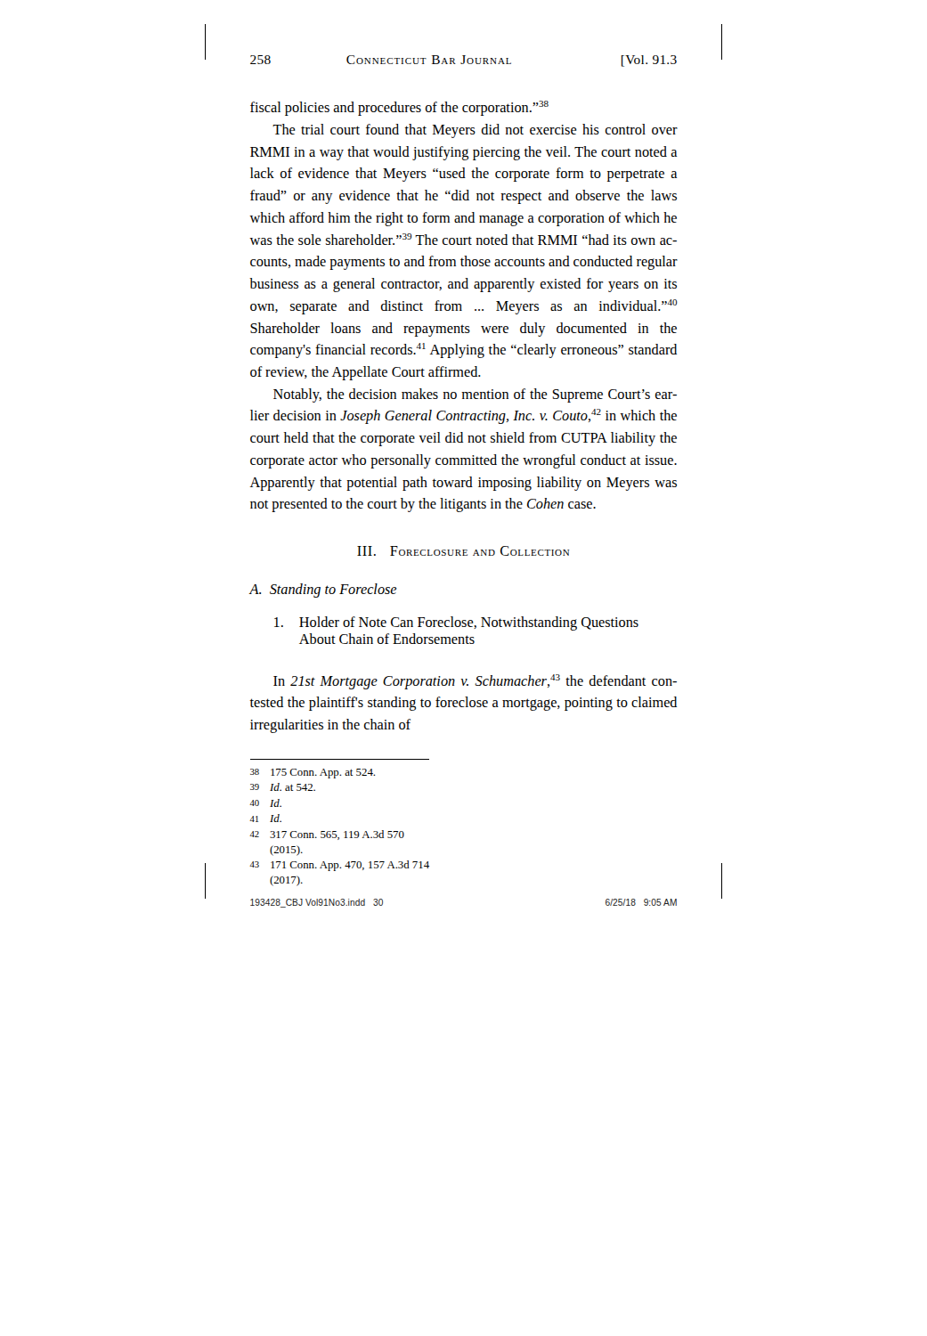258
Connecticut Bar Journal
[Vol. 91.3
fiscal policies and procedures of the corporation.”38
The trial court found that Meyers did not exercise his control over RMMI in a way that would justifying piercing the veil. The court noted a lack of evidence that Meyers “used the corporate form to perpetrate a fraud” or any evidence that he “did not respect and observe the laws which afford him the right to form and manage a corporation of which he was the sole shareholder.”39 The court noted that RMMI “had its own accounts, made payments to and from those accounts and conducted regular business as a general contractor, and apparently existed for years on its own, separate and distinct from ... Meyers as an individual.”40 Shareholder loans and repayments were duly documented in the company's financial records.41 Applying the “clearly erroneous” standard of review, the Appellate Court affirmed.
Notably, the decision makes no mention of the Supreme Court’s earlier decision in Joseph General Contracting, Inc. v. Couto,42 in which the court held that the corporate veil did not shield from CUTPA liability the corporate actor who personally committed the wrongful conduct at issue. Apparently that potential path toward imposing liability on Meyers was not presented to the court by the litigants in the Cohen case.
III. Foreclosure and Collection
A. Standing to Foreclose
1.
Holder of Note Can Foreclose, Notwithstanding Questions About Chain of Endorsements
In 21st Mortgage Corporation v. Schumacher,43 the defendant contested the plaintiff's standing to foreclose a mortgage, pointing to claimed irregularities in the chain of
38175 Conn. App. at 524.
39 Id. at 542.
40 Id.
41 Id.
42317 Conn. 565, 119 A.3d 570 (2015).
43171 Conn. App. 470, 157 A.3d 714 (2017).
193428_CBJ Vol91No3.indd 30
6/25/18 9:05 AM